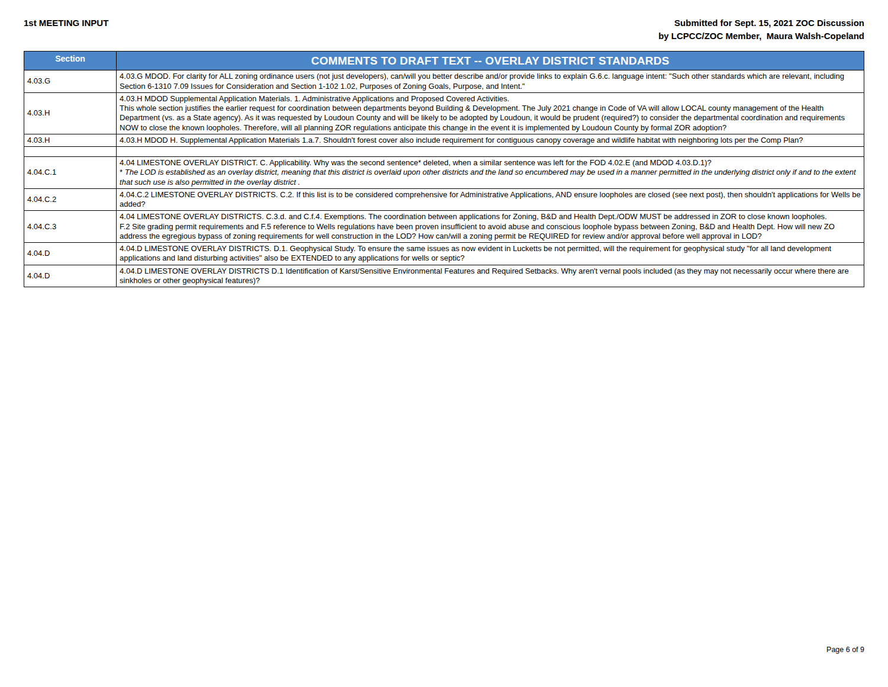1st MEETING INPUT
Submitted for Sept. 15, 2021 ZOC Discussion
by LCPCC/ZOC Member, Maura Walsh-Copeland
| Section | COMMENTS TO DRAFT TEXT -- OVERLAY DISTRICT STANDARDS |
| --- | --- |
| 4.03.G | 4.03.G MDOD. For clarity for ALL zoning ordinance users (not just developers), can/will you better describe and/or provide links to explain G.6.c. language intent: "Such other standards which are relevant, including Section 6-1310 7.09 Issues for Consideration and Section 1-102 1.02, Purposes of Zoning Goals, Purpose, and Intent." |
| 4.03.H | 4.03.H MDOD Supplemental Application Materials. 1. Administrative Applications and Proposed Covered Activities. This whole section justifies the earlier request for coordination between departments beyond Building & Development. The July 2021 change in Code of VA will allow LOCAL county management of the Health Department (vs. as a State agency). As it was requested by Loudoun County and will be likely to be adopted by Loudoun, it would be prudent (required?) to consider the departmental coordination and requirements NOW to close the known loopholes. Therefore, will all planning ZOR regulations anticipate this change in the event it is implemented by Loudoun County by formal ZOR adoption? |
| 4.03.H | 4.03.H MDOD H. Supplemental Application Materials 1.a.7. Shouldn't forest cover also include requirement for contiguous canopy coverage and wildlife habitat with neighboring lots per the Comp Plan? |
| 4.04.C.1 | 4.04 LIMESTONE OVERLAY DISTRICT. C. Applicability. Why was the second sentence* deleted, when a similar sentence was left for the FOD 4.02.E (and MDOD 4.03.D.1)? * The LOD is established as an overlay district, meaning that this district is overlaid upon other districts and the land so encumbered may be used in a manner permitted in the underlying district only if and to the extent that such use is also permitted in the overlay district . |
| 4.04.C.2 | 4.04.C.2 LIMESTONE OVERLAY DISTRICTS. C.2. If this list is to be considered comprehensive for Administrative Applications, AND ensure loopholes are closed (see next post), then shouldn't applications for Wells be added? |
| 4.04.C.3 | 4.04 LIMESTONE OVERLAY DISTRICTS. C.3.d. and C.f.4. Exemptions. The coordination between applications for Zoning, B&D and Health Dept./ODW MUST be addressed in ZOR to close known loopholes. F.2 Site grading permit requirements and F.5 reference to Wells regulations have been proven insufficient to avoid abuse and conscious loophole bypass between Zoning, B&D and Health Dept. How will new ZO address the egregious bypass of zoning requirements for well construction in the LOD? How can/will a zoning permit be REQUIRED for review and/or approval before well approval in LOD? |
| 4.04.D | 4.04.D LIMESTONE OVERLAY DISTRICTS. D.1. Geophysical Study. To ensure the same issues as now evident in Lucketts be not permitted, will the requirement for geophysical study "for all land development applications and land disturbing activities" also be EXTENDED to any applications for wells or septic? |
| 4.04.D | 4.04.D LIMESTONE OVERLAY DISTRICTS D.1 Identification of Karst/Sensitive Environmental Features and Required Setbacks. Why aren't vernal pools included (as they may not necessarily occur where there are sinkholes or other geophysical features)? |
Page 6 of 9